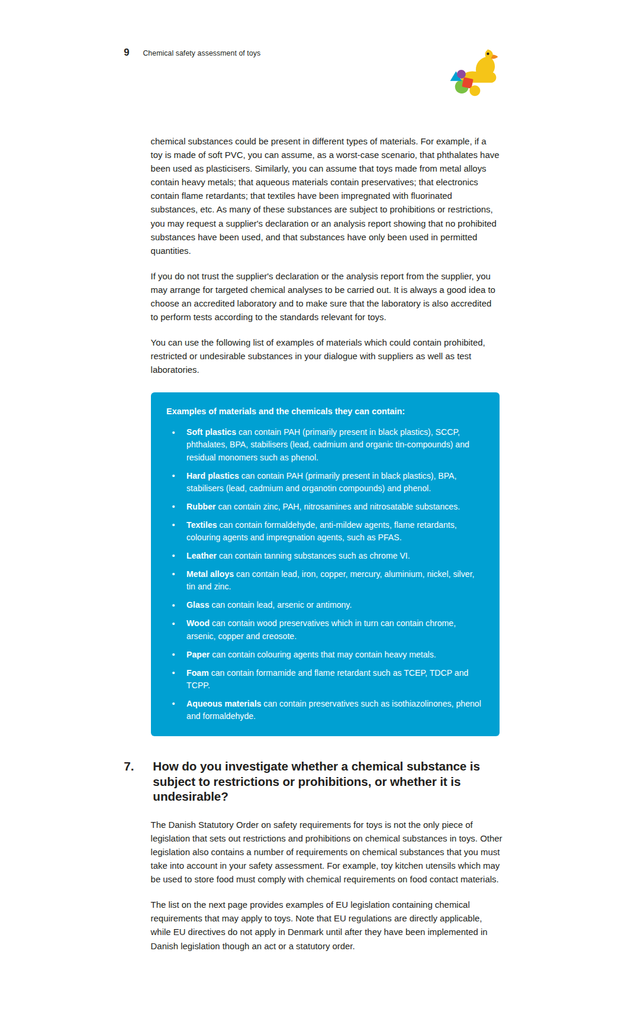9 Chemical safety assessment of toys
chemical substances could be present in different types of materials. For example, if a toy is made of soft PVC, you can assume, as a worst-case scenario, that phthalates have been used as plasticisers. Similarly, you can assume that toys made from metal alloys contain heavy metals; that aqueous materials contain preservatives; that electronics contain flame retardants; that textiles have been impregnated with fluorinated substances, etc. As many of these substances are subject to prohibitions or restrictions, you may request a supplier's declaration or an analysis report showing that no prohibited substances have been used, and that substances have only been used in permitted quantities.
If you do not trust the supplier's declaration or the analysis report from the supplier, you may arrange for targeted chemical analyses to be carried out. It is always a good idea to choose an accredited laboratory and to make sure that the laboratory is also accredited to perform tests according to the standards relevant for toys.
You can use the following list of examples of materials which could contain prohibited, restricted or undesirable substances in your dialogue with suppliers as well as test laboratories.
Examples of materials and the chemicals they can contain:
Soft plastics can contain PAH (primarily present in black plastics), SCCP, phthalates, BPA, stabilisers (lead, cadmium and organic tin-compounds) and residual monomers such as phenol.
Hard plastics can contain PAH (primarily present in black plastics), BPA, stabilisers (lead, cadmium and organotin compounds) and phenol.
Rubber can contain zinc, PAH, nitrosamines and nitrosatable substances.
Textiles can contain formaldehyde, anti-mildew agents, flame retardants, colouring agents and impregnation agents, such as PFAS.
Leather can contain tanning substances such as chrome VI.
Metal alloys can contain lead, iron, copper, mercury, aluminium, nickel, silver, tin and zinc.
Glass can contain lead, arsenic or antimony.
Wood can contain wood preservatives which in turn can contain chrome, arsenic, copper and creosote.
Paper can contain colouring agents that may contain heavy metals.
Foam can contain formamide and flame retardant such as TCEP, TDCP and TCPP.
Aqueous materials can contain preservatives such as isothiazolinones, phenol and formaldehyde.
7.
How do you investigate whether a chemical substance is subject to restrictions or prohibitions, or whether it is undesirable?
The Danish Statutory Order on safety requirements for toys is not the only piece of legislation that sets out restrictions and prohibitions on chemical substances in toys. Other legislation also contains a number of requirements on chemical substances that you must take into account in your safety assessment. For example, toy kitchen utensils which may be used to store food must comply with chemical requirements on food contact materials.
The list on the next page provides examples of EU legislation containing chemical requirements that may apply to toys. Note that EU regulations are directly applicable, while EU directives do not apply in Denmark until after they have been implemented in Danish legislation though an act or a statutory order.